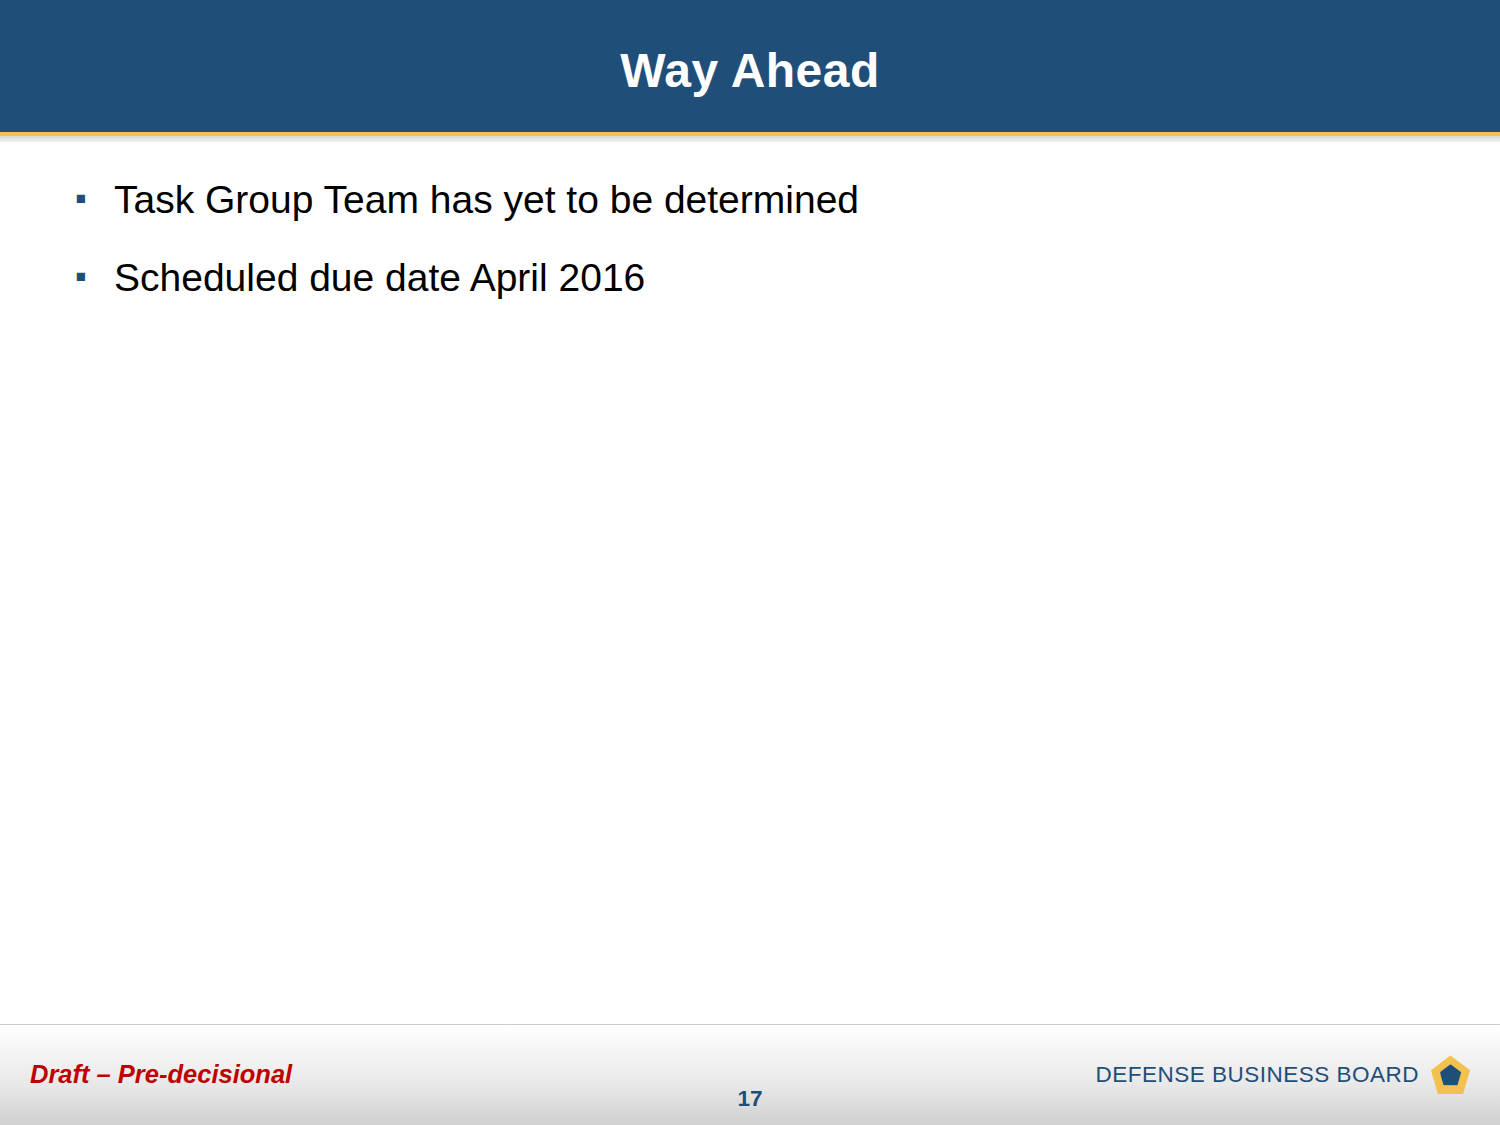Way Ahead
Task Group Team has yet to be determined
Scheduled due date April 2016
Draft – Pre-decisional
17
DEFENSE BUSINESS BOARD